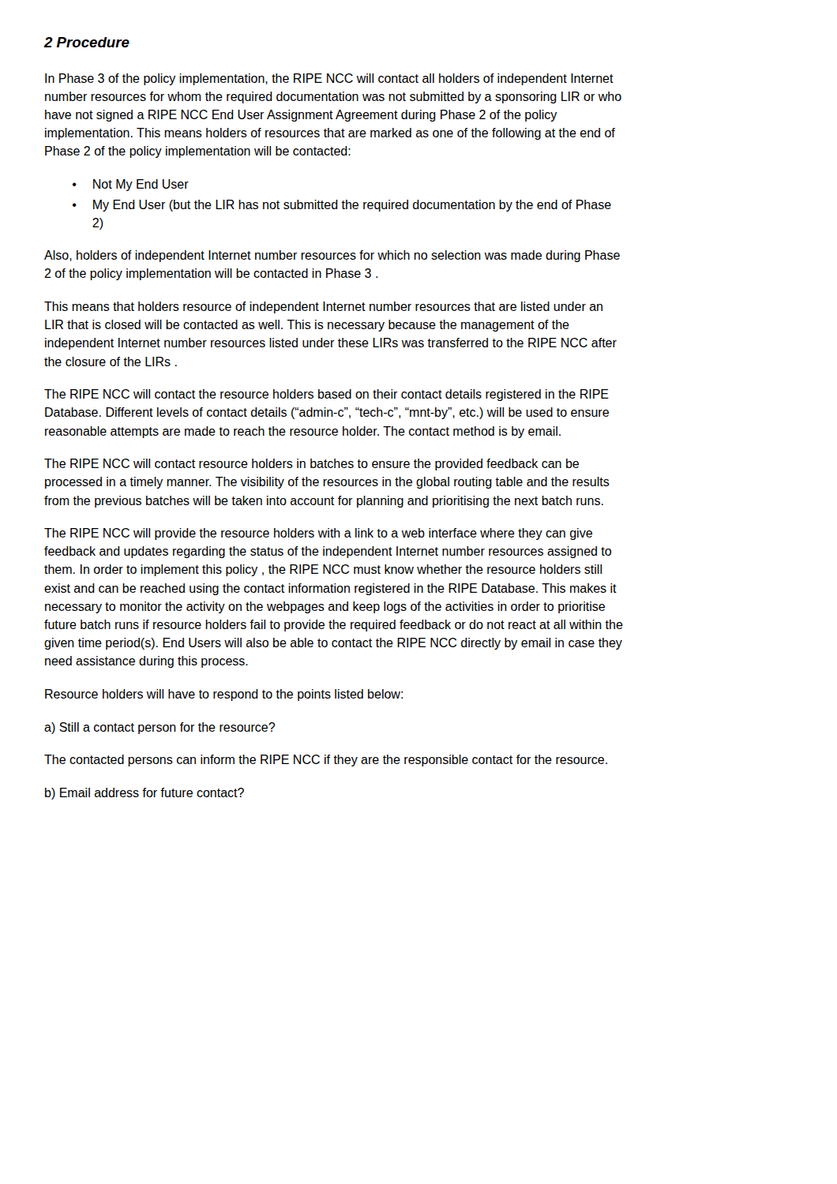2 Procedure
In Phase 3 of the policy implementation, the RIPE NCC will contact all holders of independent Internet number resources for whom the required documentation was not submitted by a sponsoring LIR or who have not signed a RIPE NCC End User Assignment Agreement during Phase 2 of the policy implementation. This means holders of resources that are marked as one of the following at the end of Phase 2 of the policy implementation will be contacted:
Not My End User
My End User (but the LIR has not submitted the required documentation by the end of Phase 2)
Also, holders of independent Internet number resources for which no selection was made during Phase 2 of the policy implementation will be contacted in Phase 3 .
This means that holders resource of independent Internet number resources that are listed under an LIR that is closed will be contacted as well. This is necessary because the management of the independent Internet number resources listed under these LIRs was transferred to the RIPE NCC after the closure of the LIRs .
The RIPE NCC will contact the resource holders based on their contact details registered in the RIPE Database. Different levels of contact details (“admin-c”, “tech-c”, “mnt-by”, etc.) will be used to ensure reasonable attempts are made to reach the resource holder. The contact method is by email.
The RIPE NCC will contact resource holders in batches to ensure the provided feedback can be processed in a timely manner. The visibility of the resources in the global routing table and the results from the previous batches will be taken into account for planning and prioritising the next batch runs.
The RIPE NCC will provide the resource holders with a link to a web interface where they can give feedback and updates regarding the status of the independent Internet number resources assigned to them. In order to implement this policy , the RIPE NCC must know whether the resource holders still exist and can be reached using the contact information registered in the RIPE Database. This makes it necessary to monitor the activity on the webpages and keep logs of the activities in order to prioritise future batch runs if resource holders fail to provide the required feedback or do not react at all within the given time period(s). End Users will also be able to contact the RIPE NCC directly by email in case they need assistance during this process.
Resource holders will have to respond to the points listed below:
a) Still a contact person for the resource?
The contacted persons can inform the RIPE NCC if they are the responsible contact for the resource.
b) Email address for future contact?